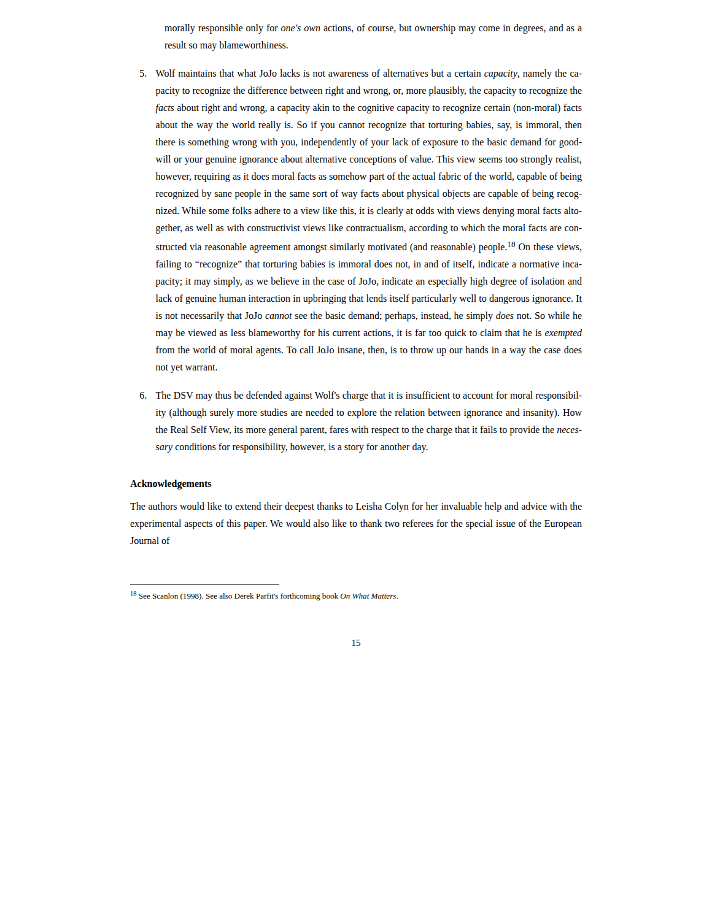morally responsible only for one's own actions, of course, but ownership may come in degrees, and as a result so may blameworthiness.
5. Wolf maintains that what JoJo lacks is not awareness of alternatives but a certain capacity, namely the capacity to recognize the difference between right and wrong, or, more plausibly, the capacity to recognize the facts about right and wrong, a capacity akin to the cognitive capacity to recognize certain (non-moral) facts about the way the world really is. So if you cannot recognize that torturing babies, say, is immoral, then there is something wrong with you, independently of your lack of exposure to the basic demand for goodwill or your genuine ignorance about alternative conceptions of value. This view seems too strongly realist, however, requiring as it does moral facts as somehow part of the actual fabric of the world, capable of being recognized by sane people in the same sort of way facts about physical objects are capable of being recognized. While some folks adhere to a view like this, it is clearly at odds with views denying moral facts altogether, as well as with constructivist views like contractualism, according to which the moral facts are constructed via reasonable agreement amongst similarly motivated (and reasonable) people.18 On these views, failing to “recognize” that torturing babies is immoral does not, in and of itself, indicate a normative incapacity; it may simply, as we believe in the case of JoJo, indicate an especially high degree of isolation and lack of genuine human interaction in upbringing that lends itself particularly well to dangerous ignorance. It is not necessarily that JoJo cannot see the basic demand; perhaps, instead, he simply does not. So while he may be viewed as less blameworthy for his current actions, it is far too quick to claim that he is exempted from the world of moral agents. To call JoJo insane, then, is to throw up our hands in a way the case does not yet warrant.
6. The DSV may thus be defended against Wolf's charge that it is insufficient to account for moral responsibility (although surely more studies are needed to explore the relation between ignorance and insanity). How the Real Self View, its more general parent, fares with respect to the charge that it fails to provide the necessary conditions for responsibility, however, is a story for another day.
Acknowledgements
The authors would like to extend their deepest thanks to Leisha Colyn for her invaluable help and advice with the experimental aspects of this paper. We would also like to thank two referees for the special issue of the European Journal of
18 See Scanlon (1998). See also Derek Parfit's forthcoming book On What Matters.
15